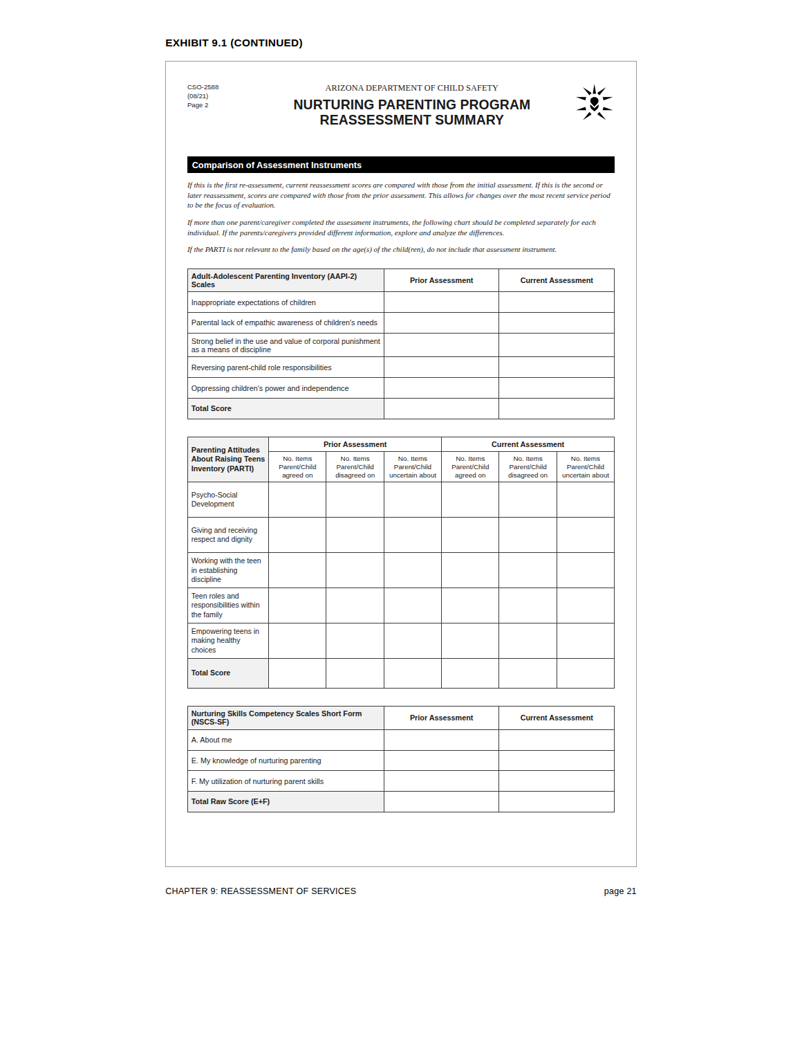EXHIBIT 9.1 (CONTINUED)
CSO-2588
(08/21)
Page 2
ARIZONA DEPARTMENT OF CHILD SAFETY
NURTURING PARENTING PROGRAM
REASSESSMENT SUMMARY
Comparison of Assessment Instruments
If this is the first re-assessment, current reassessment scores are compared with those from the initial assessment. If this is the second or later reassessment, scores are compared with those from the prior assessment. This allows for changes over the most recent service period to be the focus of evaluation.
If more than one parent/caregiver completed the assessment instruments, the following chart should be completed separately for each individual. If the parents/caregivers provided different information, explore and analyze the differences.
If the PARTI is not relevant to the family based on the age(s) of the child(ren), do not include that assessment instrument.
| Adult-Adolescent Parenting Inventory (AAPI-2) Scales | Prior Assessment | Current Assessment |
| --- | --- | --- |
| Inappropriate expectations of children | | |
| Parental lack of empathic awareness of children's needs | | |
| Strong belief in the use and value of corporal punishment as a means of discipline | | |
| Reversing parent-child role responsibilities | | |
| Oppressing children's power and independence | | |
| Total Score | | |
| Parenting Attitudes About Raising Teens Inventory (PARTI) | Prior Assessment | Current Assessment |
| --- | --- | --- |
| No. Items Parent/Child agreed on | No. Items Parent/Child disagreed on | No. Items Parent/Child uncertain about | No. Items Parent/Child agreed on | No. Items Parent/Child disagreed on | No. Items Parent/Child uncertain about |
| Psycho-Social Development | | | | | | |
| Giving and receiving respect and dignity | | | | | | |
| Working with the teen in establishing discipline | | | | | | |
| Teen roles and responsibilities within the family | | | | | | |
| Empowering teens in making healthy choices | | | | | | |
| Total Score | | | | | | |
| Nurturing Skills Competency Scales Short Form (NSCS-SF) | Prior Assessment | Current Assessment |
| --- | --- | --- |
| A. About me | | |
| E. My knowledge of nurturing parenting | | |
| F. My utilization of nurturing parent skills | | |
| Total Raw Score (E+F) | | |
CHAPTER 9: REASSESSMENT OF SERVICES
page 21